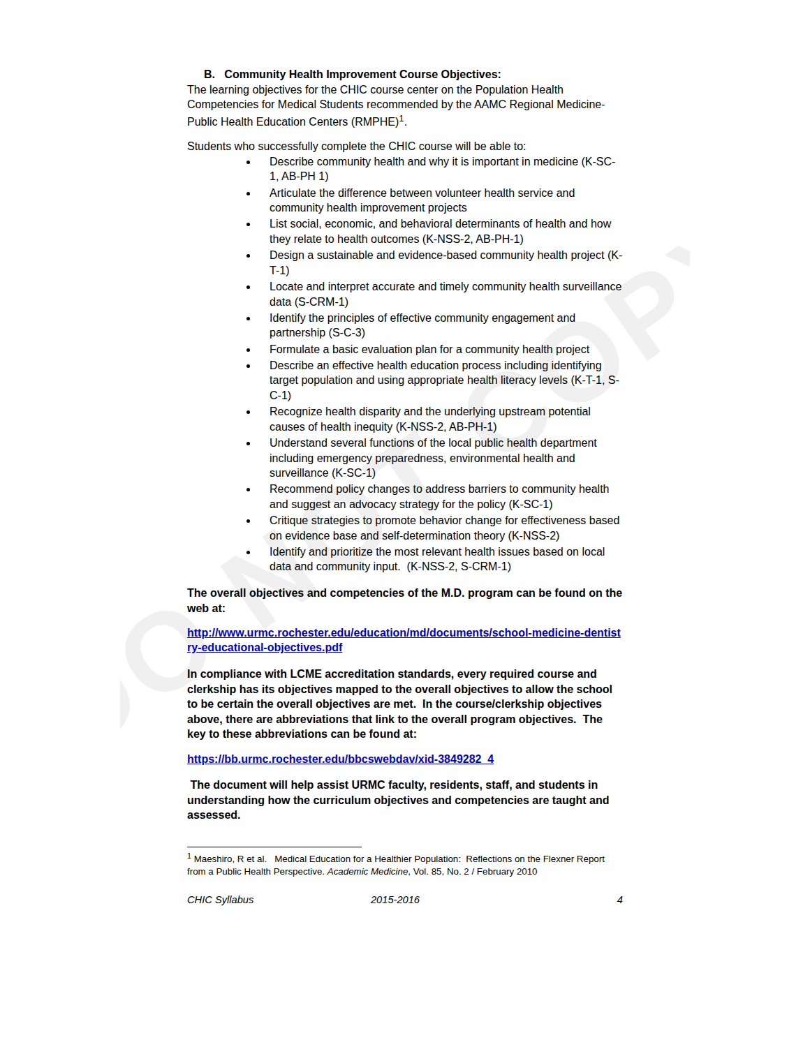DO NOT COPY
B. Community Health Improvement Course Objectives:
The learning objectives for the CHIC course center on the Population Health Competencies for Medical Students recommended by the AAMC Regional Medicine-Public Health Education Centers (RMPHE)1.
Students who successfully complete the CHIC course will be able to:
Describe community health and why it is important in medicine (K-SC-1, AB-PH 1)
Articulate the difference between volunteer health service and community health improvement projects
List social, economic, and behavioral determinants of health and how they relate to health outcomes (K-NSS-2, AB-PH-1)
Design a sustainable and evidence-based community health project (K-T-1)
Locate and interpret accurate and timely community health surveillance data (S-CRM-1)
Identify the principles of effective community engagement and partnership (S-C-3)
Formulate a basic evaluation plan for a community health project
Describe an effective health education process including identifying target population and using appropriate health literacy levels (K-T-1, S-C-1)
Recognize health disparity and the underlying upstream potential causes of health inequity (K-NSS-2, AB-PH-1)
Understand several functions of the local public health department including emergency preparedness, environmental health and surveillance (K-SC-1)
Recommend policy changes to address barriers to community health and suggest an advocacy strategy for the policy (K-SC-1)
Critique strategies to promote behavior change for effectiveness based on evidence base and self-determination theory (K-NSS-2)
Identify and prioritize the most relevant health issues based on local data and community input. (K-NSS-2, S-CRM-1)
The overall objectives and competencies of the M.D. program can be found on the web at:
http://www.urmc.rochester.edu/education/md/documents/school-medicine-dentistry-educational-objectives.pdf
In compliance with LCME accreditation standards, every required course and clerkship has its objectives mapped to the overall objectives to allow the school to be certain the overall objectives are met. In the course/clerkship objectives above, there are abbreviations that link to the overall program objectives. The key to these abbreviations can be found at:
https://bb.urmc.rochester.edu/bbcswebdav/xid-3849282_4
The document will help assist URMC faculty, residents, staff, and students in understanding how the curriculum objectives and competencies are taught and assessed.
1 Maeshiro, R et al. Medical Education for a Healthier Population: Reflections on the Flexner Report from a Public Health Perspective. Academic Medicine, Vol. 85, No. 2 / February 2010
CHIC Syllabus 2015-2016 4